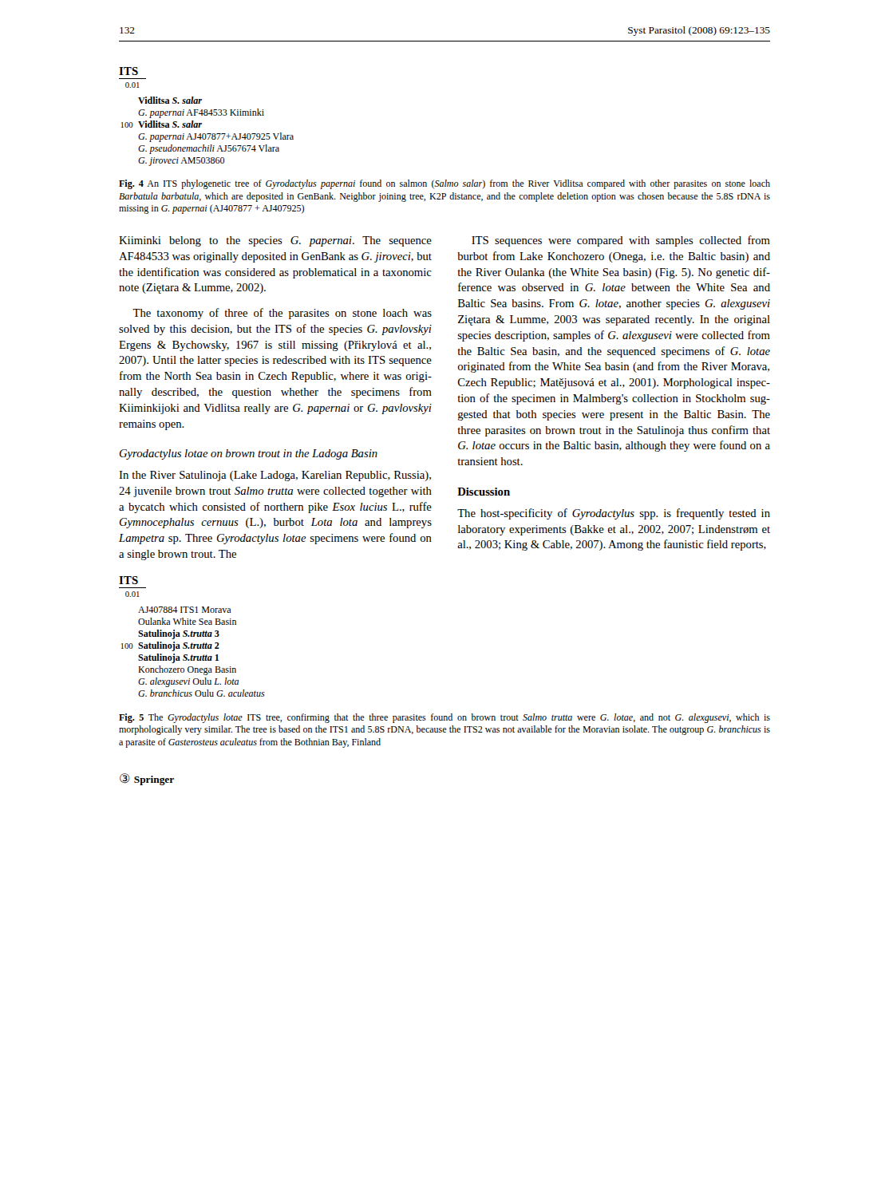132 Syst Parasitol (2008) 69:123–135
ITS
0.01
| | Vidlitsa S. salar |
| | G. papernai AF484533 Kiiminki |
| 100 | Vidlitsa S. salar |
| | G. papernai AJ407877+AJ407925 Vlara |
| | G. pseudonemachili AJ567674 Vlara |
| | G. jiroveci AM503860 |
Fig. 4 An ITS phylogenetic tree of Gyrodactylus papernai found on salmon (Salmo salar) from the River Vidlitsa compared with other parasites on stone loach Barbatula barbatula, which are deposited in GenBank. Neighbor joining tree, K2P distance, and the complete deletion option was chosen because the 5.8S rDNA is missing in G. papernai (AJ407877 + AJ407925)
Kiiminki belong to the species G. papernai. The sequence AF484533 was originally deposited in GenBank as G. jiroveci, but the identification was considered as problematical in a taxonomic note (Ziętara & Lumme, 2002).
The taxonomy of three of the parasites on stone loach was solved by this decision, but the ITS of the species G. pavlovskyi Ergens & Bychowsky, 1967 is still missing (Přikrylová et al., 2007). Until the latter species is redescribed with its ITS sequence from the North Sea basin in Czech Republic, where it was originally described, the question whether the specimens from Kiiminkijoki and Vidlitsa really are G. papernai or G. pavlovskyi remains open.
Gyrodactylus lotae on brown trout in the Ladoga Basin
In the River Satulinoja (Lake Ladoga, Karelian Republic, Russia), 24 juvenile brown trout Salmo trutta were collected together with a bycatch which consisted of northern pike Esox lucius L., ruffe Gymnocephalus cernuus (L.), burbot Lota lota and lampreys Lampetra sp. Three Gyrodactylus lotae specimens were found on a single brown trout. The
ITS sequences were compared with samples collected from burbot from Lake Konchozero (Onega, i.e. the Baltic basin) and the River Oulanka (the White Sea basin) (Fig. 5). No genetic difference was observed in G. lotae between the White Sea and Baltic Sea basins. From G. lotae, another species G. alexgusevi Ziętara & Lumme, 2003 was separated recently. In the original species description, samples of G. alexgusevi were collected from the Baltic Sea basin, and the sequenced specimens of G. lotae originated from the White Sea basin (and from the River Morava, Czech Republic; Matějusová et al., 2001). Morphological inspection of the specimen in Malmberg's collection in Stockholm suggested that both species were present in the Baltic Basin. The three parasites on brown trout in the Satulinoja thus confirm that G. lotae occurs in the Baltic basin, although they were found on a transient host.
Discussion
The host-specificity of Gyrodactylus spp. is frequently tested in laboratory experiments (Bakke et al., 2002, 2007; Lindenstrøm et al., 2003; King & Cable, 2007). Among the faunistic field reports,
ITS
0.01
| | AJ407884 ITS1 Morava |
| | Oulanka White Sea Basin |
| | Satulinoja S.trutta 3 |
| 100 | Satulinoja S.trutta 2 |
| | Satulinoja S.trutta 1 |
| | Konchozero Onega Basin |
| | G. alexgusevi Oulu L. lota |
| | G. branchicus Oulu G. aculeatus |
Fig. 5 The Gyrodactylus lotae ITS tree, confirming that the three parasites found on brown trout Salmo trutta were G. lotae, and not G. alexgusevi, which is morphologically very similar. The tree is based on the ITS1 and 5.8S rDNA, because the ITS2 was not available for the Moravian isolate. The outgroup G. branchicus is a parasite of Gasterosteus aculeatus from the Bothnian Bay, Finland
③ Springer